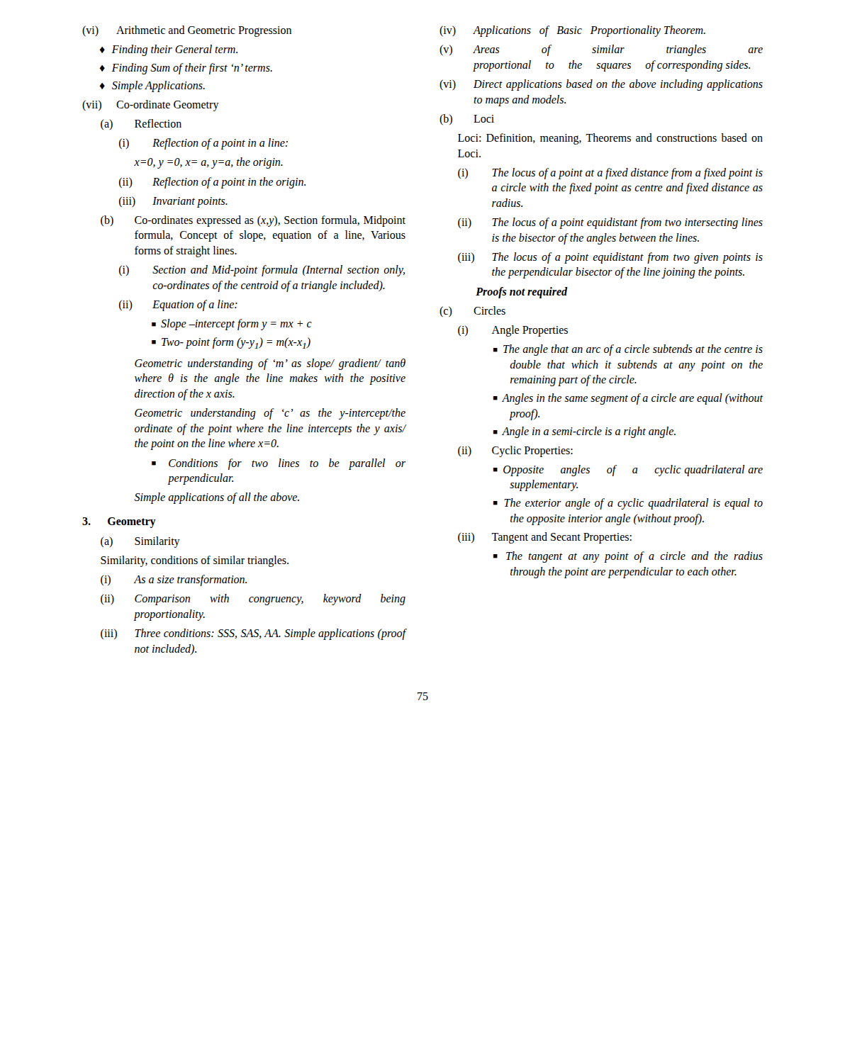(vi) Arithmetic and Geometric Progression
Finding their General term.
Finding Sum of their first ‘n’ terms.
Simple Applications.
(vii) Co-ordinate Geometry
(a) Reflection
(i) Reflection of a point in a line:
x=0, y =0, x= a, y=a, the origin.
(ii) Reflection of a point in the origin.
(iii) Invariant points.
(b) Co-ordinates expressed as (x,y), Section formula, Midpoint formula, Concept of slope, equation of a line, Various forms of straight lines.
(i) Section and Mid-point formula (Internal section only, co-ordinates of the centroid of a triangle included).
(ii) Equation of a line:
Slope –intercept form y = mx + c
Two- point form (y-y1) = m(x-x1)
Geometric understanding of ‘m’ as slope/ gradient/ tanθ where θ is the angle the line makes with the positive direction of the x axis.
Geometric understanding of ‘c’ as the y-intercept/the ordinate of the point where the line intercepts the y axis/ the point on the line where x=0.
Conditions for two lines to be parallel or perpendicular.
Simple applications of all the above.
3. Geometry
(a) Similarity
Similarity, conditions of similar triangles.
(i) As a size transformation.
(ii) Comparison with congruency, keyword being proportionality.
(iii) Three conditions: SSS, SAS, AA. Simple applications (proof not included).
(iv) Applications of Basic Proportionality Theorem.
(v) Areas of similar triangles are proportional to the squares of corresponding sides.
(vi) Direct applications based on the above including applications to maps and models.
(b) Loci
Loci: Definition, meaning, Theorems and constructions based on Loci.
(i) The locus of a point at a fixed distance from a fixed point is a circle with the fixed point as centre and fixed distance as radius.
(ii) The locus of a point equidistant from two intersecting lines is the bisector of the angles between the lines.
(iii) The locus of a point equidistant from two given points is the perpendicular bisector of the line joining the points.
Proofs not required
(c) Circles
(i) Angle Properties
The angle that an arc of a circle subtends at the centre is double that which it subtends at any point on the remaining part of the circle.
Angles in the same segment of a circle are equal (without proof).
Angle in a semi-circle is a right angle.
(ii) Cyclic Properties:
Opposite angles of a cyclic quadrilateral are supplementary.
The exterior angle of a cyclic quadrilateral is equal to the opposite interior angle (without proof).
(iii) Tangent and Secant Properties:
The tangent at any point of a circle and the radius through the point are perpendicular to each other.
75